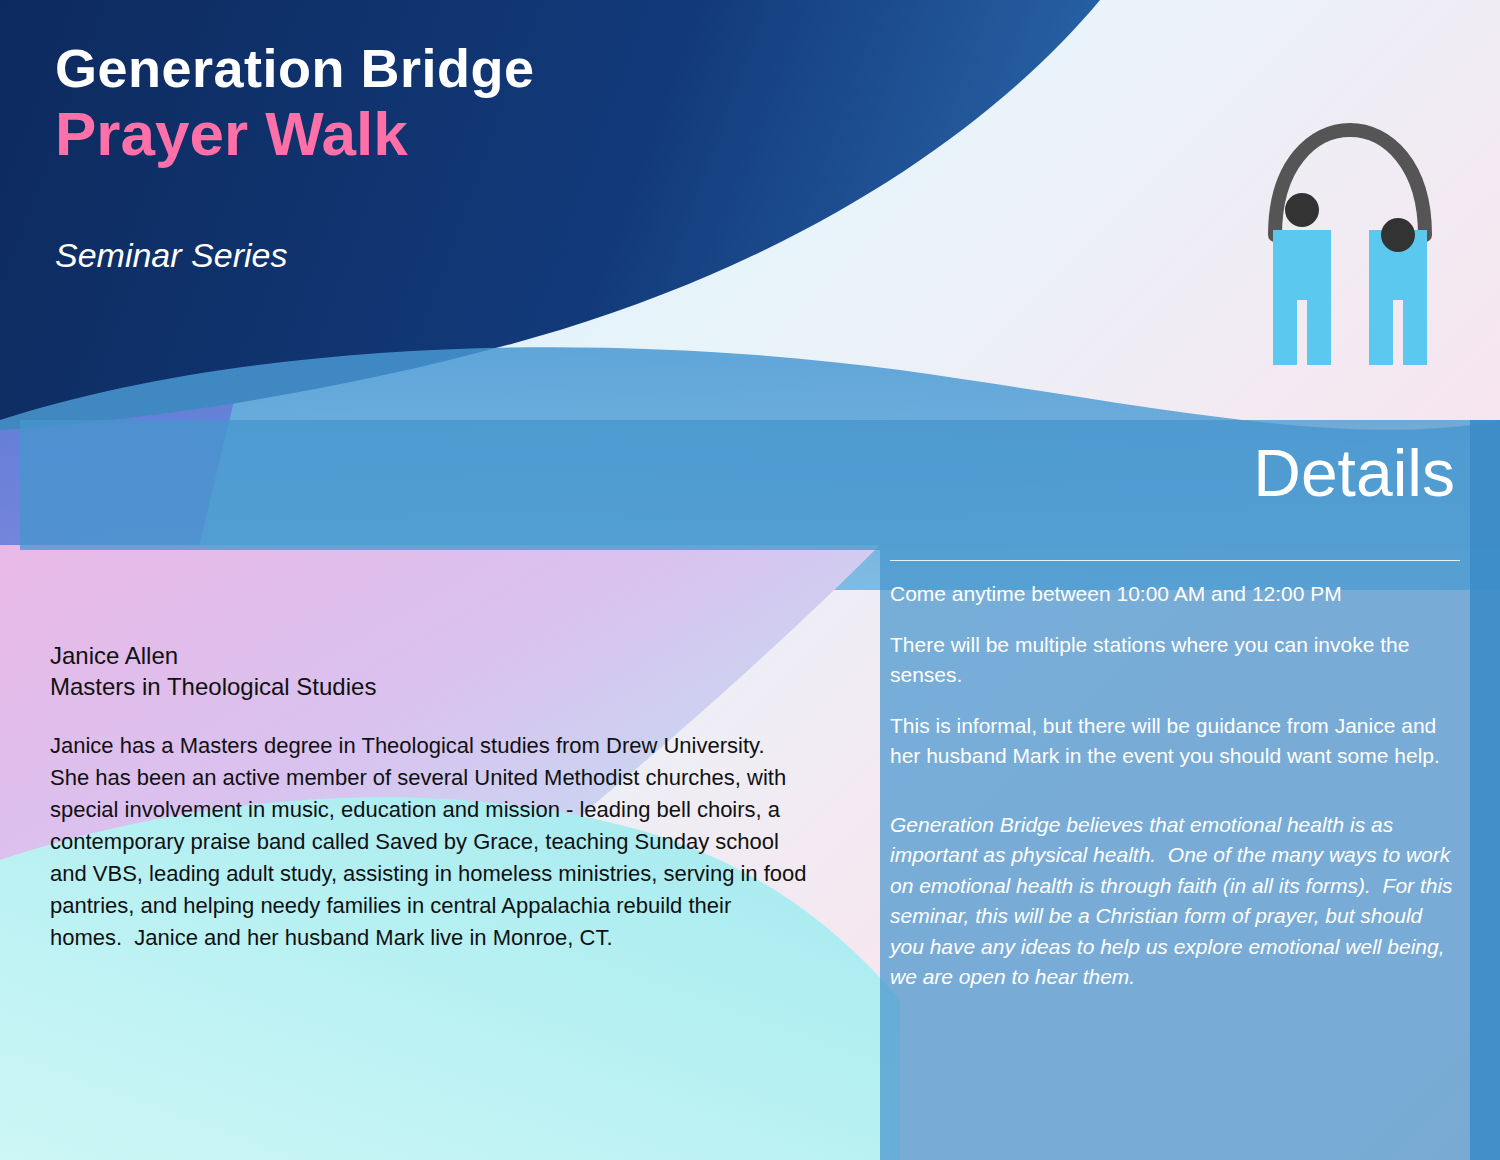Generation Bridge
Prayer Walk
Seminar Series
Details
Janice Allen
Masters in Theological Studies
Janice has a Masters degree in Theological studies from Drew University. She has been an active member of several United Methodist churches, with special involvement in music, education and mission - leading bell choirs, a contemporary praise band called Saved by Grace, teaching Sunday school and VBS, leading adult study, assisting in homeless ministries, serving in food pantries, and helping needy families in central Appalachia rebuild their homes. Janice and her husband Mark live in Monroe, CT.
Come anytime between 10:00 AM and 12:00 PM
There will be multiple stations where you can invoke the senses.
This is informal, but there will be guidance from Janice and her husband Mark in the event you should want some help.
Generation Bridge believes that emotional health is as important as physical health. One of the many ways to work on emotional health is through faith (in all its forms). For this seminar, this will be a Christian form of prayer, but should you have any ideas to help us explore emotional well being, we are open to hear them.